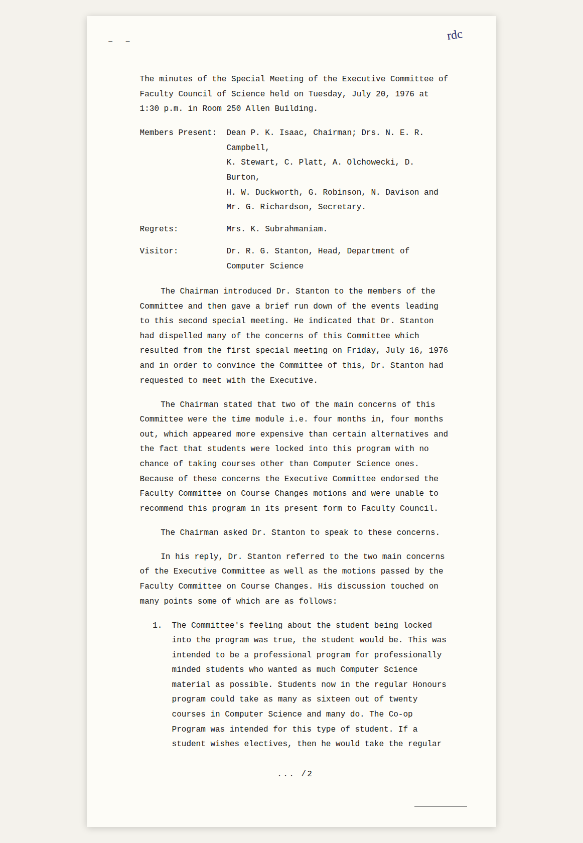— —
rdc
The minutes of the Special Meeting of the Executive Committee of Faculty Council of Science held on Tuesday, July 20, 1976 at 1:30 p.m. in Room 250 Allen Building.
| Members Present: | Dean P. K. Isaac, Chairman; Drs. N. E. R. Campbell, K. Stewart, C. Platt, A. Olchowecki, D. Burton, H. W. Duckworth, G. Robinson, N. Davison and Mr. G. Richardson, Secretary. |
| Regrets: | Mrs. K. Subrahmaniam. |
| Visitor: | Dr. R. G. Stanton, Head, Department of Computer Science |
The Chairman introduced Dr. Stanton to the members of the Committee and then gave a brief run down of the events leading to this second special meeting. He indicated that Dr. Stanton had dispelled many of the concerns of this Committee which resulted from the first special meeting on Friday, July 16, 1976 and in order to convince the Committee of this, Dr. Stanton had requested to meet with the Executive.
The Chairman stated that two of the main concerns of this Committee were the time module i.e. four months in, four months out, which appeared more expensive than certain alternatives and the fact that students were locked into this program with no chance of taking courses other than Computer Science ones. Because of these concerns the Executive Committee endorsed the Faculty Committee on Course Changes motions and were unable to recommend this program in its present form to Faculty Council.
The Chairman asked Dr. Stanton to speak to these concerns.
In his reply, Dr. Stanton referred to the two main concerns of the Executive Committee as well as the motions passed by the Faculty Committee on Course Changes. His discussion touched on many points some of which are as follows:
The Committee's feeling about the student being locked into the program was true, the student would be. This was intended to be a professional program for professionally minded students who wanted as much Computer Science material as possible. Students now in the regular Honours program could take as many as sixteen out of twenty courses in Computer Science and many do. The Co-op Program was intended for this type of student. If a student wishes electives, then he would take the regular
... /2